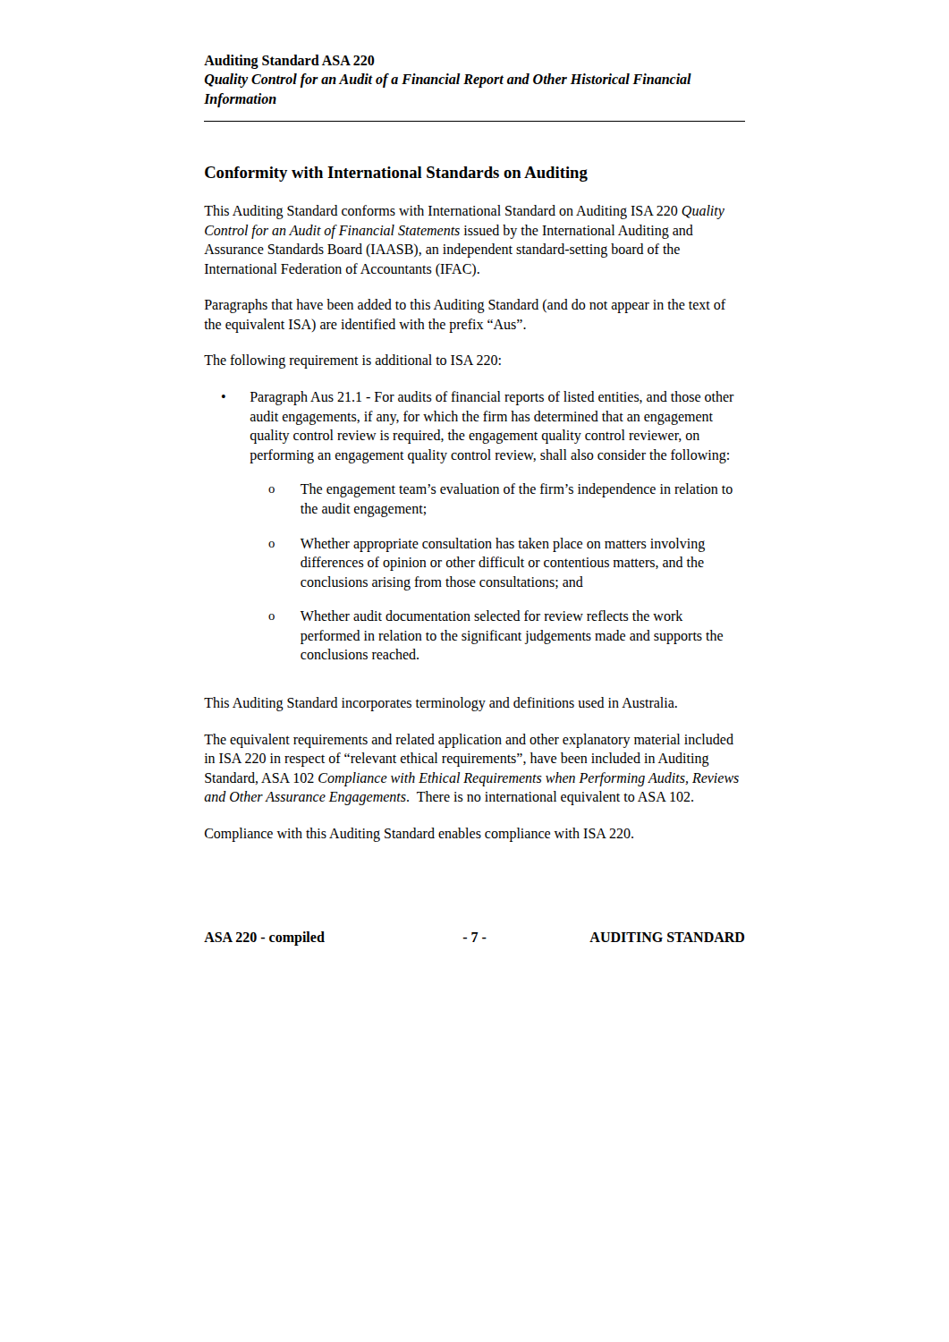Auditing Standard ASA 220 Quality Control for an Audit of a Financial Report and Other Historical Financial Information
Conformity with International Standards on Auditing
This Auditing Standard conforms with International Standard on Auditing ISA 220 Quality Control for an Audit of Financial Statements issued by the International Auditing and Assurance Standards Board (IAASB), an independent standard-setting board of the International Federation of Accountants (IFAC).
Paragraphs that have been added to this Auditing Standard (and do not appear in the text of the equivalent ISA) are identified with the prefix “Aus”.
The following requirement is additional to ISA 220:
Paragraph Aus 21.1 - For audits of financial reports of listed entities, and those other audit engagements, if any, for which the firm has determined that an engagement quality control review is required, the engagement quality control reviewer, on performing an engagement quality control review, shall also consider the following:
The engagement team’s evaluation of the firm’s independence in relation to the audit engagement;
Whether appropriate consultation has taken place on matters involving differences of opinion or other difficult or contentious matters, and the conclusions arising from those consultations; and
Whether audit documentation selected for review reflects the work performed in relation to the significant judgements made and supports the conclusions reached.
This Auditing Standard incorporates terminology and definitions used in Australia.
The equivalent requirements and related application and other explanatory material included in ISA 220 in respect of “relevant ethical requirements”, have been included in Auditing Standard, ASA 102 Compliance with Ethical Requirements when Performing Audits, Reviews and Other Assurance Engagements. There is no international equivalent to ASA 102.
Compliance with this Auditing Standard enables compliance with ISA 220.
ASA 220 - compiled
- 7 -
AUDITING STANDARD